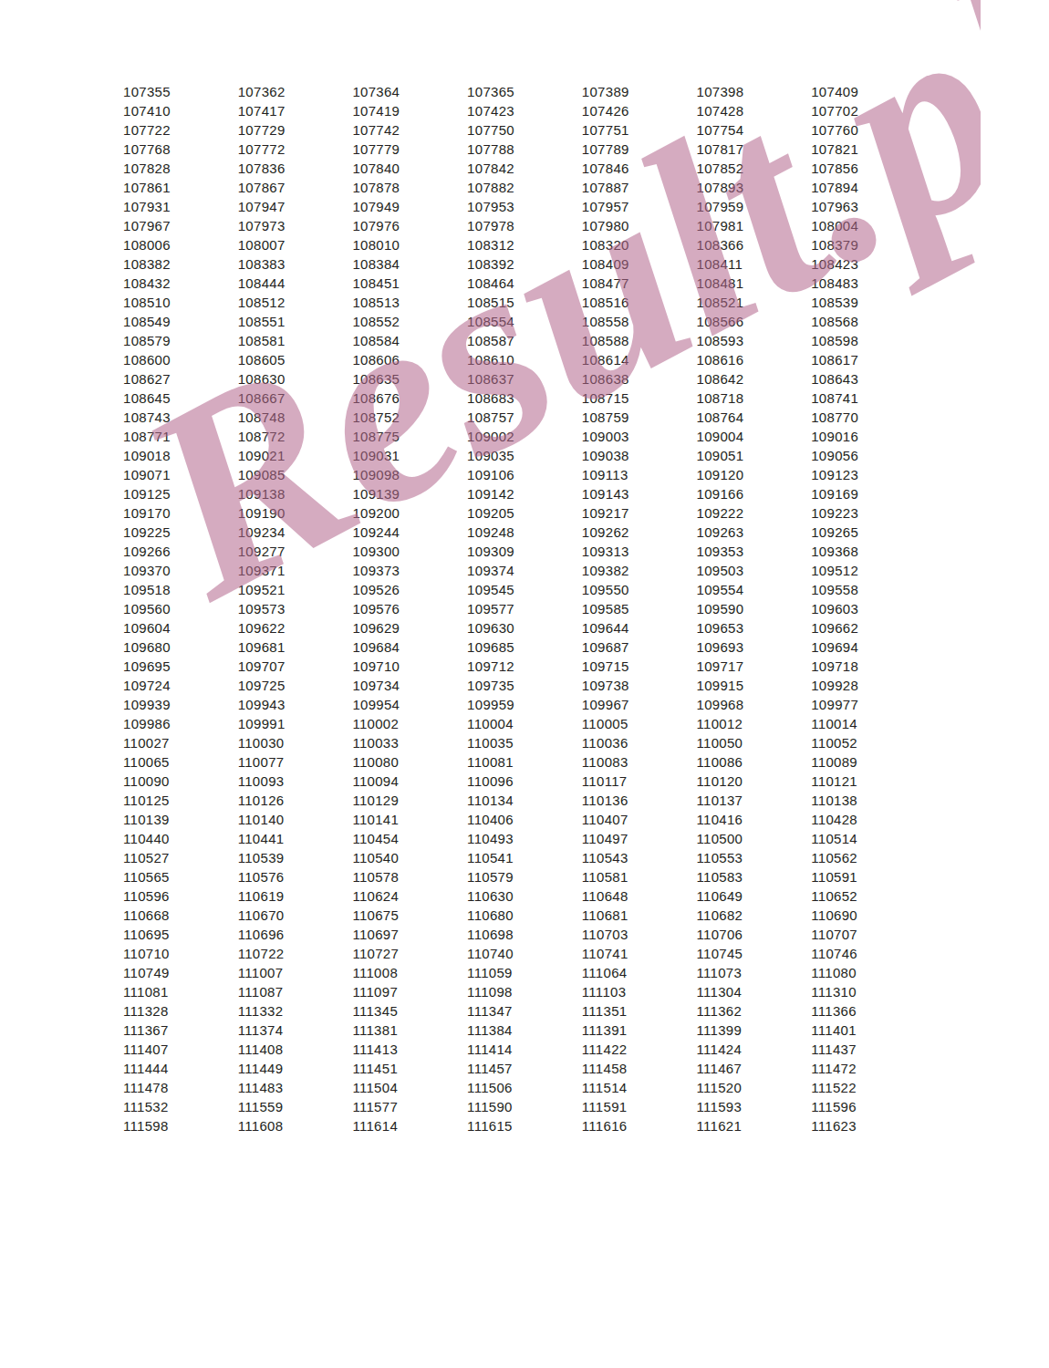Result.pk
| 107355 | 107362 | 107364 | 107365 | 107389 | 107398 | 107409 |
| 107410 | 107417 | 107419 | 107423 | 107426 | 107428 | 107702 |
| 107722 | 107729 | 107742 | 107750 | 107751 | 107754 | 107760 |
| 107768 | 107772 | 107779 | 107788 | 107789 | 107817 | 107821 |
| 107828 | 107836 | 107840 | 107842 | 107846 | 107852 | 107856 |
| 107861 | 107867 | 107878 | 107882 | 107887 | 107893 | 107894 |
| 107931 | 107947 | 107949 | 107953 | 107957 | 107959 | 107963 |
| 107967 | 107973 | 107976 | 107978 | 107980 | 107981 | 108004 |
| 108006 | 108007 | 108010 | 108312 | 108320 | 108366 | 108379 |
| 108382 | 108383 | 108384 | 108392 | 108409 | 108411 | 108423 |
| 108432 | 108444 | 108451 | 108464 | 108477 | 108481 | 108483 |
| 108510 | 108512 | 108513 | 108515 | 108516 | 108521 | 108539 |
| 108549 | 108551 | 108552 | 108554 | 108558 | 108566 | 108568 |
| 108579 | 108581 | 108584 | 108587 | 108588 | 108593 | 108598 |
| 108600 | 108605 | 108606 | 108610 | 108614 | 108616 | 108617 |
| 108627 | 108630 | 108635 | 108637 | 108638 | 108642 | 108643 |
| 108645 | 108667 | 108676 | 108683 | 108715 | 108718 | 108741 |
| 108743 | 108748 | 108752 | 108757 | 108759 | 108764 | 108770 |
| 108771 | 108772 | 108775 | 109002 | 109003 | 109004 | 109016 |
| 109018 | 109021 | 109031 | 109035 | 109038 | 109051 | 109056 |
| 109071 | 109085 | 109098 | 109106 | 109113 | 109120 | 109123 |
| 109125 | 109138 | 109139 | 109142 | 109143 | 109166 | 109169 |
| 109170 | 109190 | 109200 | 109205 | 109217 | 109222 | 109223 |
| 109225 | 109234 | 109244 | 109248 | 109262 | 109263 | 109265 |
| 109266 | 109277 | 109300 | 109309 | 109313 | 109353 | 109368 |
| 109370 | 109371 | 109373 | 109374 | 109382 | 109503 | 109512 |
| 109518 | 109521 | 109526 | 109545 | 109550 | 109554 | 109558 |
| 109560 | 109573 | 109576 | 109577 | 109585 | 109590 | 109603 |
| 109604 | 109622 | 109629 | 109630 | 109644 | 109653 | 109662 |
| 109680 | 109681 | 109684 | 109685 | 109687 | 109693 | 109694 |
| 109695 | 109707 | 109710 | 109712 | 109715 | 109717 | 109718 |
| 109724 | 109725 | 109734 | 109735 | 109738 | 109915 | 109928 |
| 109939 | 109943 | 109954 | 109959 | 109967 | 109968 | 109977 |
| 109986 | 109991 | 110002 | 110004 | 110005 | 110012 | 110014 |
| 110027 | 110030 | 110033 | 110035 | 110036 | 110050 | 110052 |
| 110065 | 110077 | 110080 | 110081 | 110083 | 110086 | 110089 |
| 110090 | 110093 | 110094 | 110096 | 110117 | 110120 | 110121 |
| 110125 | 110126 | 110129 | 110134 | 110136 | 110137 | 110138 |
| 110139 | 110140 | 110141 | 110406 | 110407 | 110416 | 110428 |
| 110440 | 110441 | 110454 | 110493 | 110497 | 110500 | 110514 |
| 110527 | 110539 | 110540 | 110541 | 110543 | 110553 | 110562 |
| 110565 | 110576 | 110578 | 110579 | 110581 | 110583 | 110591 |
| 110596 | 110619 | 110624 | 110630 | 110648 | 110649 | 110652 |
| 110668 | 110670 | 110675 | 110680 | 110681 | 110682 | 110690 |
| 110695 | 110696 | 110697 | 110698 | 110703 | 110706 | 110707 |
| 110710 | 110722 | 110727 | 110740 | 110741 | 110745 | 110746 |
| 110749 | 111007 | 111008 | 111059 | 111064 | 111073 | 111080 |
| 111081 | 111087 | 111097 | 111098 | 111103 | 111304 | 111310 |
| 111328 | 111332 | 111345 | 111347 | 111351 | 111362 | 111366 |
| 111367 | 111374 | 111381 | 111384 | 111391 | 111399 | 111401 |
| 111407 | 111408 | 111413 | 111414 | 111422 | 111424 | 111437 |
| 111444 | 111449 | 111451 | 111457 | 111458 | 111467 | 111472 |
| 111478 | 111483 | 111504 | 111506 | 111514 | 111520 | 111522 |
| 111532 | 111559 | 111577 | 111590 | 111591 | 111593 | 111596 |
| 111598 | 111608 | 111614 | 111615 | 111616 | 111621 | 111623 |